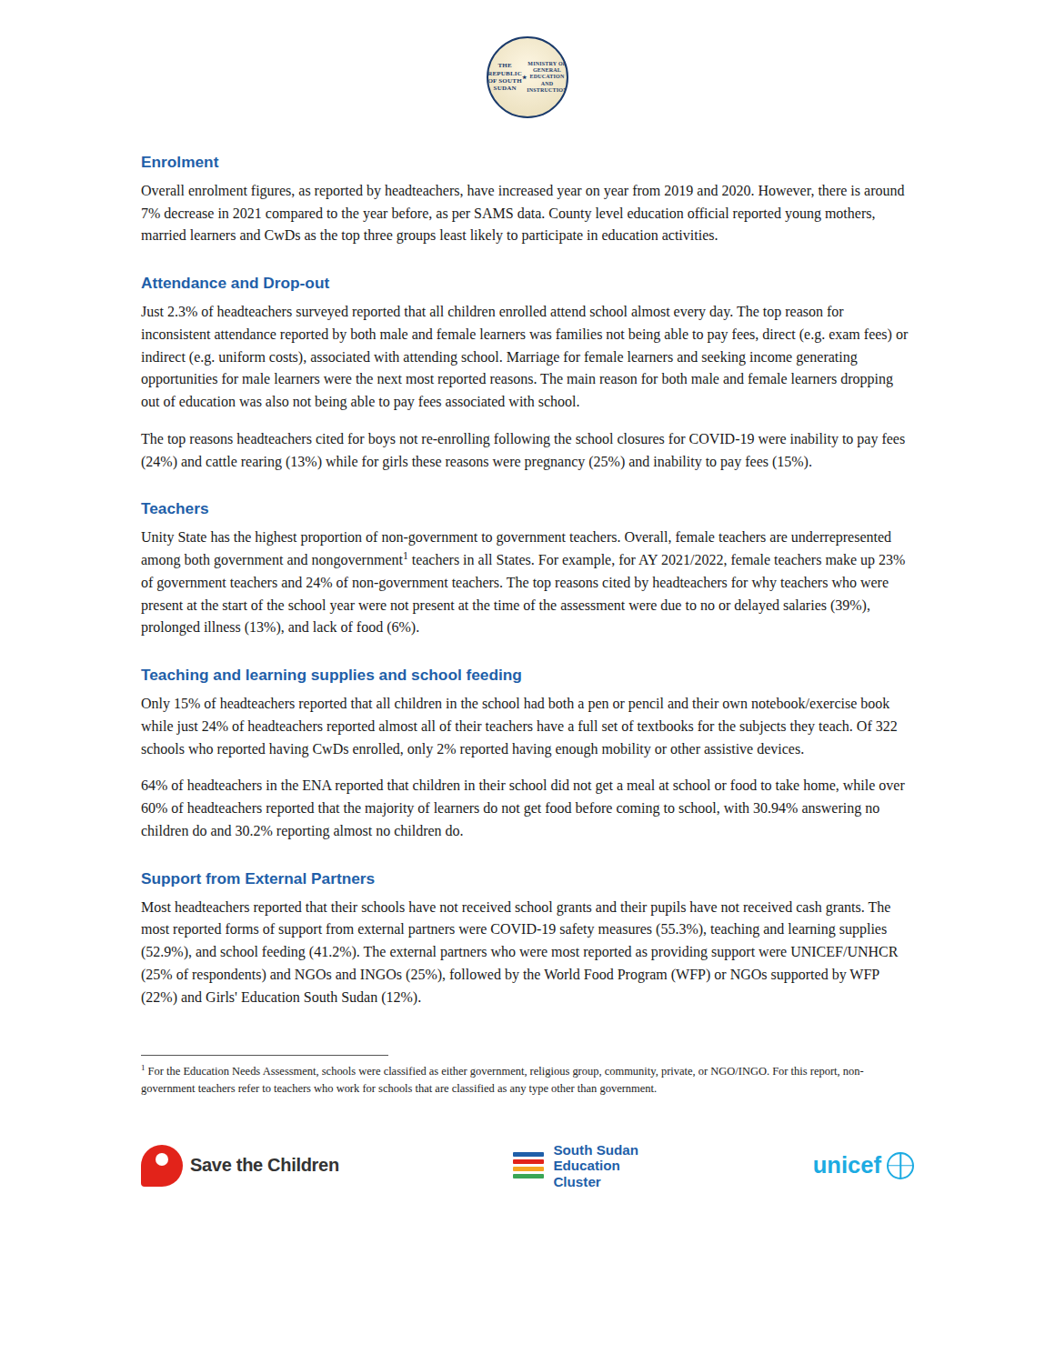THE REPUBLIC OF SOUTH SUDAN ★ MINISTRY OF GENERAL EDUCATION AND INSTRUCTION
Enrolment
Overall enrolment figures, as reported by headteachers, have increased year on year from 2019 and 2020. However, there is around 7% decrease in 2021 compared to the year before, as per SAMS data. County level education official reported young mothers, married learners and CwDs as the top three groups least likely to participate in education activities.
Attendance and Drop-out
Just 2.3% of headteachers surveyed reported that all children enrolled attend school almost every day. The top reason for inconsistent attendance reported by both male and female learners was families not being able to pay fees, direct (e.g. exam fees) or indirect (e.g. uniform costs), associated with attending school. Marriage for female learners and seeking income generating opportunities for male learners were the next most reported reasons. The main reason for both male and female learners dropping out of education was also not being able to pay fees associated with school.
The top reasons headteachers cited for boys not re-enrolling following the school closures for COVID-19 were inability to pay fees (24%) and cattle rearing (13%) while for girls these reasons were pregnancy (25%) and inability to pay fees (15%).
Teachers
Unity State has the highest proportion of non-government to government teachers. Overall, female teachers are underrepresented among both government and nongovernment1 teachers in all States. For example, for AY 2021/2022, female teachers make up 23% of government teachers and 24% of non-government teachers. The top reasons cited by headteachers for why teachers who were present at the start of the school year were not present at the time of the assessment were due to no or delayed salaries (39%), prolonged illness (13%), and lack of food (6%).
Teaching and learning supplies and school feeding
Only 15% of headteachers reported that all children in the school had both a pen or pencil and their own notebook/exercise book while just 24% of headteachers reported almost all of their teachers have a full set of textbooks for the subjects they teach. Of 322 schools who reported having CwDs enrolled, only 2% reported having enough mobility or other assistive devices.
64% of headteachers in the ENA reported that children in their school did not get a meal at school or food to take home, while over 60% of headteachers reported that the majority of learners do not get food before coming to school, with 30.94% answering no children do and 30.2% reporting almost no children do.
Support from External Partners
Most headteachers reported that their schools have not received school grants and their pupils have not received cash grants. The most reported forms of support from external partners were COVID-19 safety measures (55.3%), teaching and learning supplies (52.9%), and school feeding (41.2%). The external partners who were most reported as providing support were UNICEF/UNHCR (25% of respondents) and NGOs and INGOs (25%), followed by the World Food Program (WFP) or NGOs supported by WFP (22%) and Girls' Education South Sudan (12%).
1 For the Education Needs Assessment, schools were classified as either government, religious group, community, private, or NGO/INGO. For this report, non-government teachers refer to teachers who work for schools that are classified as any type other than government.
Save the Children
South Sudan
Education
Cluster
unicef